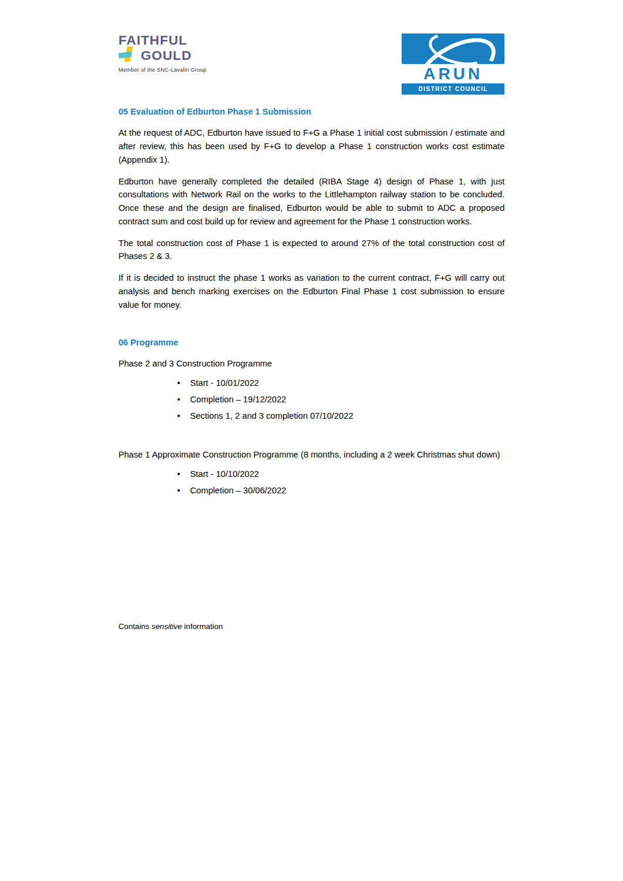FAITHFUL
GOULD
Member of the SNC-Lavalin Group
ARUN
DISTRICT COUNCIL
05 Evaluation of Edburton Phase 1 Submission
At the request of ADC, Edburton have issued to F+G a Phase 1 initial cost submission / estimate and after review, this has been used by F+G to develop a Phase 1 construction works cost estimate (Appendix 1).
Edburton have generally completed the detailed (RIBA Stage 4) design of Phase 1, with just consultations with Network Rail on the works to the Littlehampton railway station to be concluded. Once these and the design are finalised, Edburton would be able to submit to ADC a proposed contract sum and cost build up for review and agreement for the Phase 1 construction works.
The total construction cost of Phase 1 is expected to around 27% of the total construction cost of Phases 2 & 3.
If it is decided to instruct the phase 1 works as variation to the current contract, F+G will carry out analysis and bench marking exercises on the Edburton Final Phase 1 cost submission to ensure value for money.
06 Programme
Phase 2 and 3 Construction Programme
Start - 10/01/2022
Completion – 19/12/2022
Sections 1, 2 and 3 completion 07/10/2022
Phase 1 Approximate Construction Programme (8 months, including a 2 week Christmas shut down)
Start - 10/10/2022
Completion – 30/06/2022
Contains sensitive information